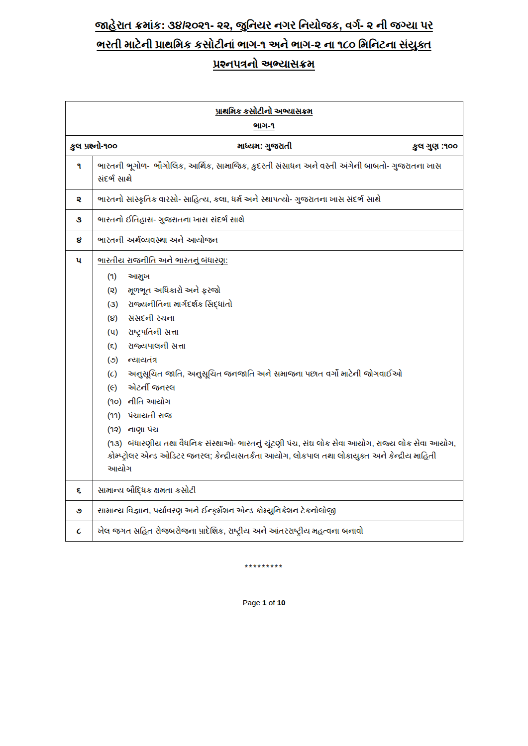જાહેરાત ક્રમાંક: ૩૪/૨૦૨૧- ૨૨, જુનિયર નગર નિયોજક, વર્ગ- ૨ ની જગ્યા પર
ભરતી માટેની પ્રાથમિક કસોટીનાં ભાગ-૧ અને ભાગ-૨ ના ૧૮૦ મિનિટના સંયુક્ત
પ્રશ્નપત્રનો અભ્યાસક્રમ
| પ્રાથમિક કસોટીનો અભ્યાસક્રમ ભાગ-૧ |
| કુલ પ્રશ્નો-૧૦૦ માધ્યમ: ગુજરાતી કુલ ગુણ :૧૦૦ |
| ૧ | ભારતની ભૂગોળ- ભૌગોલિક, આર્થિક, સામાજિક, કુદરતી સંસાધન અને વસ્તી અંગેની બાબતો- ગુજરાતના ખાસ સંદર્ભ સાથે |
| ૨ | ભારતનો સાંસ્કૃતિક વારસો- સાહિત્ય, કલા, ધર્મ અને સ્થાપત્યો- ગુજરાતના ખાસ સંદર્ભ સાથે |
| ૩ | ભારતનો ઈતિહાસ- ગુજરાતના ખાસ સંદર્ભ સાથે |
| ૪ | ભારતની અર્થવ્યવસ્થા અને આયોજન |
| ૫ | ભારતીય રાજનીતિ અને ભારતનું બંધારણ: (૧) આમુખ (૨) મૂળભૂત અધિકારો અને ફરજો (૩) રાજ્યનીતિના માર્ગદર્શક સિદ્ધાંતો (૪) સંસદની રચના (૫) રાષ્ટ્રપતિની સત્તા (૬) રાજ્યપાલની સત્તા (૭) ન્યાયતંત્ર (૮) અનુસૂચિત જાતિ, અનુસૂચિત જનજાતિ અને સમાજના પછાત વર્ગો માટેની જોગવાઈઓ (૯) એટર્ની જનરલ (૧૦) નીતિ આયોગ (૧૧) પંચાયતી રાજ (૧૨) નાણા પંચ (૧૩) બંધારણીય તથા વૈધનિક સંસ્થાઓ- ભારતનું ચૂંટણી પંચ, સંઘ લોક સેવા આયોગ, રાજ્ય લોક સેવા આયોગ, કોમ્પ્ટ્રોલર એન્ડ ઓડિટર જનરલ; કેન્દ્રીયસતર્કતા આયોગ, લોકપાલ તથા લોકાયુક્ત અને કેન્દ્રીય માહિતી આયોગ |
| ૬ | સામાન્ય બૌદ્ધિક ક્ષમતા કસોટી |
| ૭ | સામાન્ય વિજ્ઞાન, પર્યાવરણ અને ઈન્ફર્મેશન એન્ડ કોમ્યુનિકેશન ટેકનોલોજી |
| ૮ | ખેલ જગત સહિત રોજબરોજના પ્રાદેશિક, રાષ્ટ્રીય અને આંતરરાષ્ટ્રીય મહત્વના બનાવો |
*********
Page 1 of 10